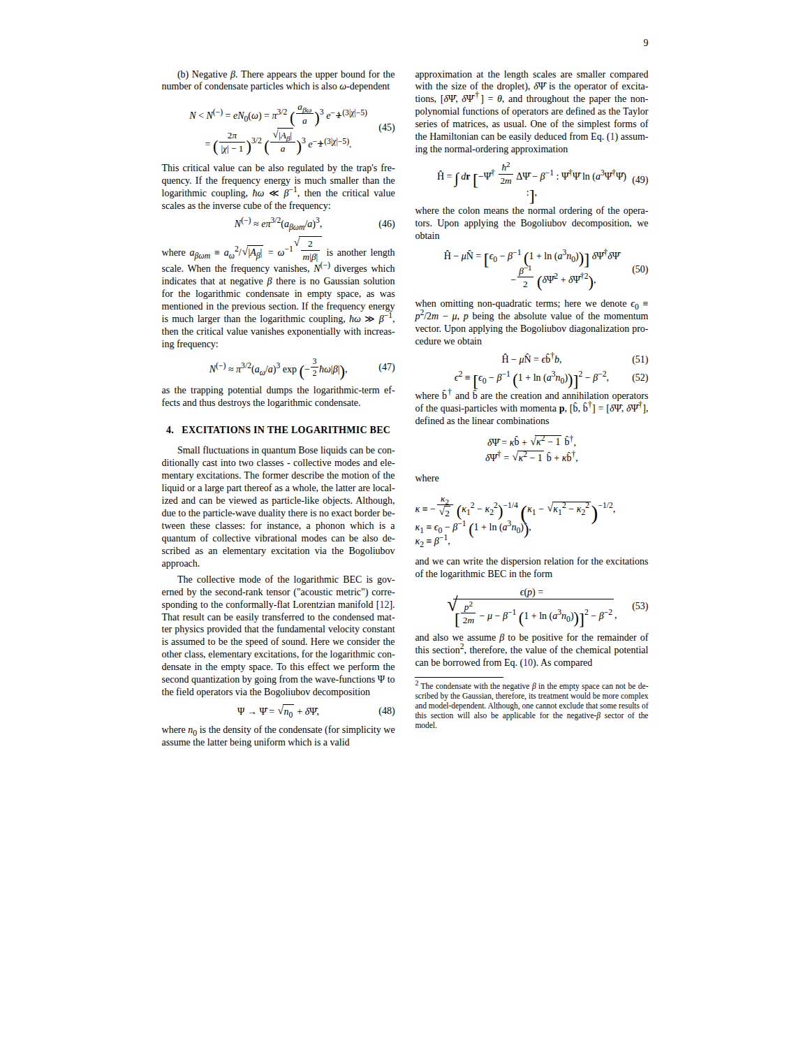9
(b) Negative β. There appears the upper bound for the number of condensate particles which is also ω-dependent
N < N(−) = eN0(ω) = π3/2 (aβω a)3 e−12(3|χ|−5) = (2π|χ| − 1)3/2 (|Aβ|a)3 e−12(3|χ|−5). (45)
This critical value can be also regulated by the trap's frequency. If the frequency energy is much smaller than the logarithmic coupling, ħω ≪ β−1, then the critical value scales as the inverse cube of the frequency:
N(−) ≈ eπ3/2(aβωm/a)3, (46)
where aβωm ≡ aω2/|Aβ| = ω−12 m|β| is another length scale. When the frequency vanishes, N(−) diverges which indicates that at negative β there is no Gaussian solution for the logarithmic condensate in empty space, as was mentioned in the previous section. If the frequency energy is much larger than the logarithmic coupling, ħω ≫ β−1, then the critical value vanishes exponentially with increasing frequency:
N(−) ≈ π3/2(aω/a)3 exp (−32 ħω|β|), (47)
as the trapping potential dumps the logarithmic-term effects and thus destroys the logarithmic condensate.
4. Excitations in the logarithmic BEC
Small fluctuations in quantum Bose liquids can be conditionally cast into two classes - collective modes and elementary excitations. The former describe the motion of the liquid or a large part thereof as a whole, the latter are localized and can be viewed as particle-like objects. Although, due to the particle-wave duality there is no exact border between these classes: for instance, a phonon which is a quantum of collective vibrational modes can be also described as an elementary excitation via the Bogoliubov approach.
The collective mode of the logarithmic BEC is governed by the second-rank tensor ("acoustic metric") corresponding to the conformally-flat Lorentzian manifold [12]. That result can be easily transferred to the condensed matter physics provided that the fundamental velocity constant is assumed to be the speed of sound. Here we consider the other class, elementary excitations, for the logarithmic condensate in the empty space. To this effect we perform the second quantization by going from the wave-functions Ψ to the field operators via the Bogoliubov decomposition
Ψ → Ψ̂ = n0 + δ Ψ̂, (48)
where n0 is the density of the condensate (for simplicity we assume the latter being uniform which is a valid
approximation at the length scales are smaller compared with the size of the droplet), δ Ψ̂ is the operator of excitations, [δ Ψ̂, δ Ψ̂†] = θ, and throughout the paper the non-polynomial functions of operators are defined as the Taylor series of matrices, as usual. One of the simplest forms of the Hamiltonian can be easily deduced from Eq. (1) assuming the normal-ordering approximation
Ĥ = ∫ dr [−Ψ̂† ħ22m ΔΨ̂ − β−1 : Ψ̂†Ψ̂ ln (a3Ψ̂†Ψ̂) :], (49)
where the colon means the normal ordering of the operators. Upon applying the Bogoliubov decomposition, we obtain
Ĥ − μN̂ = [ϵ0 − β−1 (1 + ln (a3n0))] δ Ψ̂†δ Ψ̂ −β−12 (δ Ψ̂2 + δ Ψ̂†2), (50)
when omitting non-quadratic terms; here we denote ϵ0 ≡ p2/2m − μ, p being the absolute value of the momentum vector. Upon applying the Bogoliubov diagonalization procedure we obtain
Ĥ − μN̂ = ϵb̂†b, (51)
ϵ2 ≡ [ϵ0 − β−1 (1 + ln (a3n0))]2 − β−2, (52)
where b̂† and b̂ are the creation and annihilation operators of the quasi-particles with momenta p, [b̂, b̂†] = [δ Ψ̂, δ Ψ̂†], defined as the linear combinations
δ Ψ̂ = κb̂ + κ2 − 1 b̂†, δ Ψ̂† = κ2 − 1 b̂ + κb̂†,
where
κ ≡ −κ22 (κ12 − κ22)−1/4 (κ1 − κ12 − κ22)−1/2, κ1 ≡ ϵ0 − β−1 (1 + ln (a3n0)), κ2 ≡ β−1,
and we can write the dispersion relation for the excitations of the logarithmic BEC in the form
ϵ(p) = [p22m − μ − β−1 (1 + ln (a3n0))]2 − β−2, (53)
and also we assume β to be positive for the remainder of this section2, therefore, the value of the chemical potential can be borrowed from Eq. (10). As compared
2 The condensate with the negative β in the empty space can not be described by the Gaussian, therefore, its treatment would be more complex and model-dependent. Although, one cannot exclude that some results of this section will also be applicable for the negative-β sector of the model.